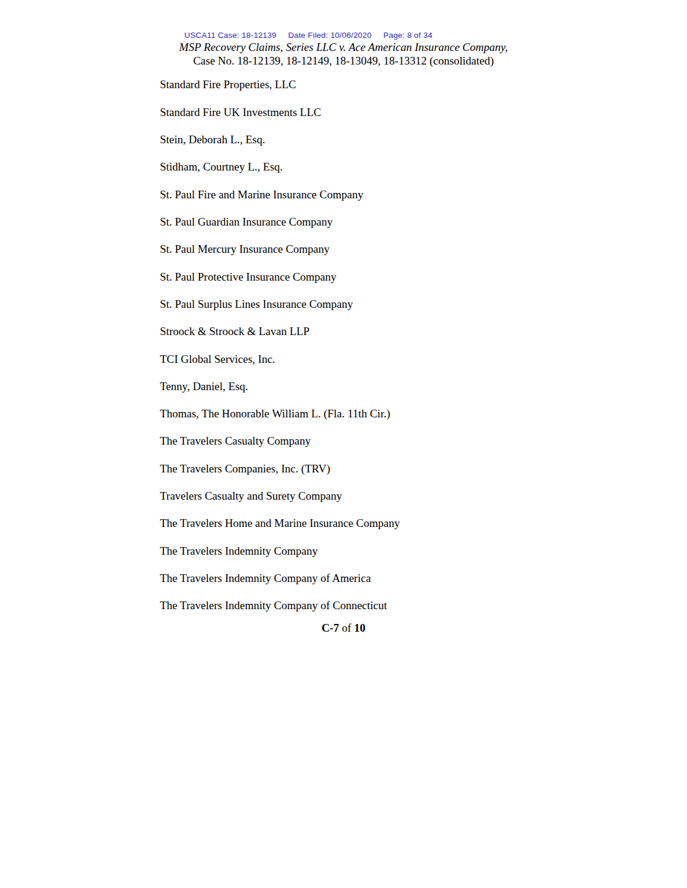USCA11 Case: 18-12139 Date Filed: 10/06/2020 Page: 8 of 34
MSP Recovery Claims, Series LLC v. Ace American Insurance Company,
Case No. 18-12139, 18-12149, 18-13049, 18-13312 (consolidated)
Standard Fire Properties, LLC
Standard Fire UK Investments LLC
Stein, Deborah L., Esq.
Stidham, Courtney L., Esq.
St. Paul Fire and Marine Insurance Company
St. Paul Guardian Insurance Company
St. Paul Mercury Insurance Company
St. Paul Protective Insurance Company
St. Paul Surplus Lines Insurance Company
Stroock & Stroock & Lavan LLP
TCI Global Services, Inc.
Tenny, Daniel, Esq.
Thomas, The Honorable William L. (Fla. 11th Cir.)
The Travelers Casualty Company
The Travelers Companies, Inc. (TRV)
Travelers Casualty and Surety Company
The Travelers Home and Marine Insurance Company
The Travelers Indemnity Company
The Travelers Indemnity Company of America
The Travelers Indemnity Company of Connecticut
C-7 of 10